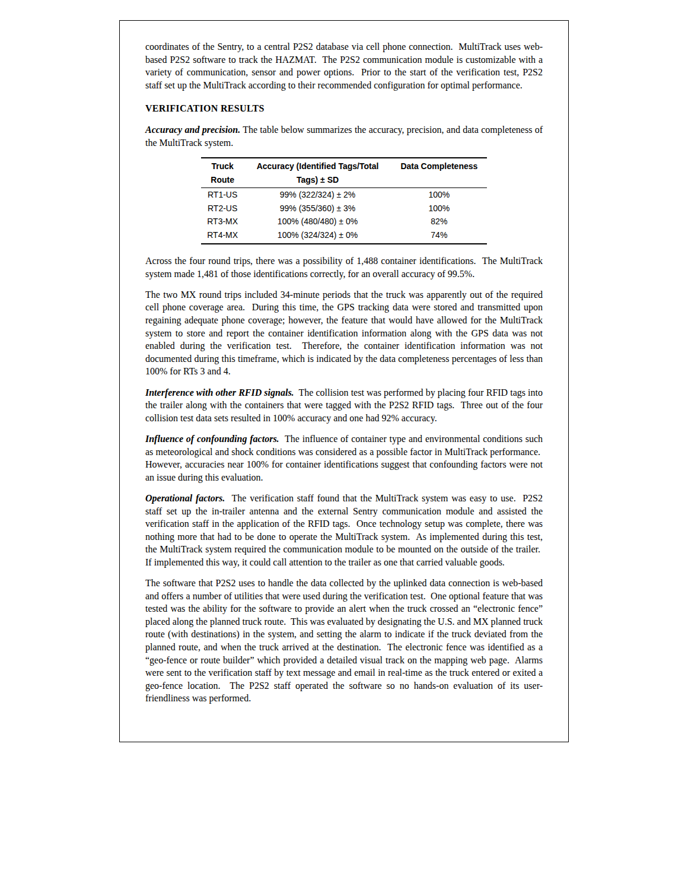coordinates of the Sentry, to a central P2S2 database via cell phone connection. MultiTrack uses web-based P2S2 software to track the HAZMAT. The P2S2 communication module is customizable with a variety of communication, sensor and power options. Prior to the start of the verification test, P2S2 staff set up the MultiTrack according to their recommended configuration for optimal performance.
VERIFICATION RESULTS
Accuracy and precision. The table below summarizes the accuracy, precision, and data completeness of the MultiTrack system.
| Truck | Accuracy (Identified Tags/Total | Data Completeness |
| --- | --- | --- |
| Route | Tags) ± SD | |
| RT1-US | 99% (322/324) ± 2% | 100% |
| RT2-US | 99% (355/360) ± 3% | 100% |
| RT3-MX | 100% (480/480) ± 0% | 82% |
| RT4-MX | 100% (324/324) ± 0% | 74% |
Across the four round trips, there was a possibility of 1,488 container identifications. The MultiTrack system made 1,481 of those identifications correctly, for an overall accuracy of 99.5%.
The two MX round trips included 34-minute periods that the truck was apparently out of the required cell phone coverage area. During this time, the GPS tracking data were stored and transmitted upon regaining adequate phone coverage; however, the feature that would have allowed for the MultiTrack system to store and report the container identification information along with the GPS data was not enabled during the verification test. Therefore, the container identification information was not documented during this timeframe, which is indicated by the data completeness percentages of less than 100% for RTs 3 and 4.
Interference with other RFID signals. The collision test was performed by placing four RFID tags into the trailer along with the containers that were tagged with the P2S2 RFID tags. Three out of the four collision test data sets resulted in 100% accuracy and one had 92% accuracy.
Influence of confounding factors. The influence of container type and environmental conditions such as meteorological and shock conditions was considered as a possible factor in MultiTrack performance. However, accuracies near 100% for container identifications suggest that confounding factors were not an issue during this evaluation.
Operational factors. The verification staff found that the MultiTrack system was easy to use. P2S2 staff set up the in-trailer antenna and the external Sentry communication module and assisted the verification staff in the application of the RFID tags. Once technology setup was complete, there was nothing more that had to be done to operate the MultiTrack system. As implemented during this test, the MultiTrack system required the communication module to be mounted on the outside of the trailer. If implemented this way, it could call attention to the trailer as one that carried valuable goods.
The software that P2S2 uses to handle the data collected by the uplinked data connection is web-based and offers a number of utilities that were used during the verification test. One optional feature that was tested was the ability for the software to provide an alert when the truck crossed an “electronic fence” placed along the planned truck route. This was evaluated by designating the U.S. and MX planned truck route (with destinations) in the system, and setting the alarm to indicate if the truck deviated from the planned route, and when the truck arrived at the destination. The electronic fence was identified as a “geo-fence or route builder” which provided a detailed visual track on the mapping web page. Alarms were sent to the verification staff by text message and email in real-time as the truck entered or exited a geo-fence location. The P2S2 staff operated the software so no hands-on evaluation of its user-friendliness was performed.